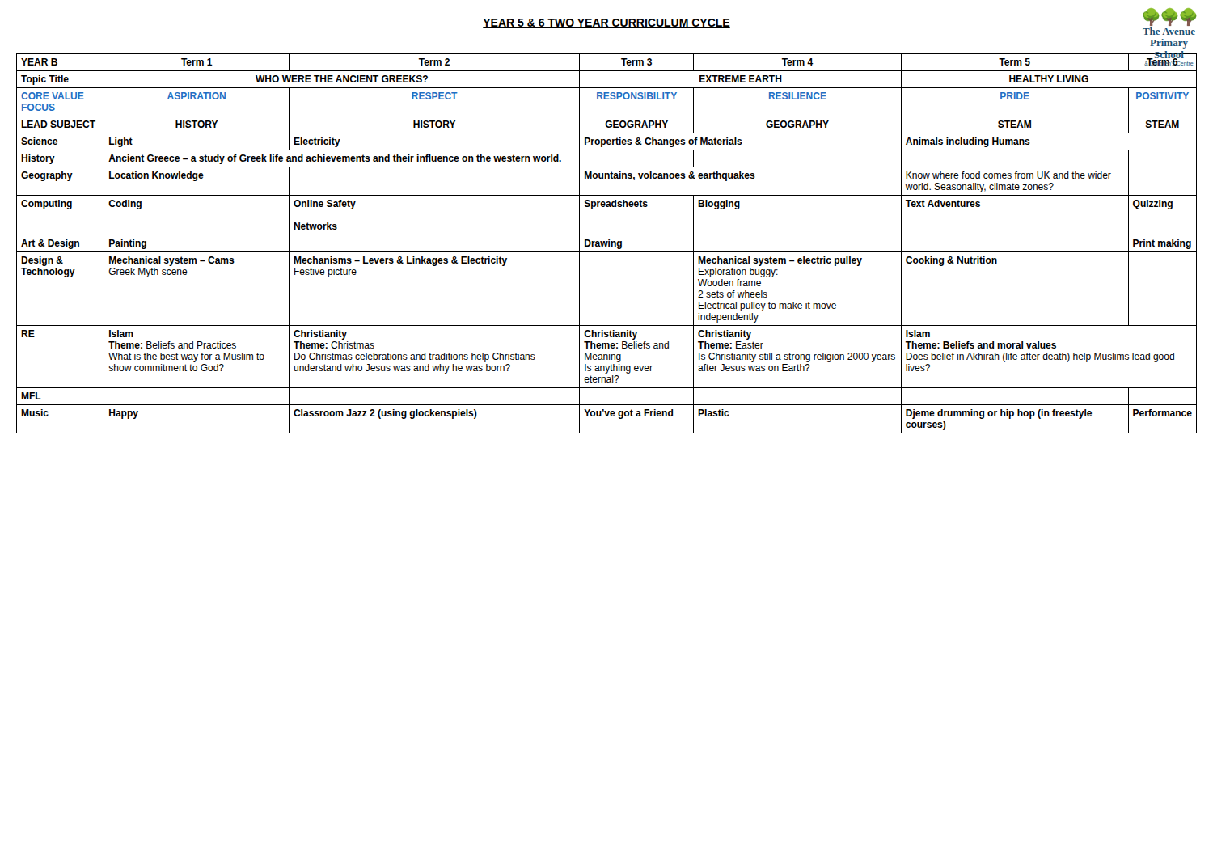🌳🌳🌳
The Avenue
Primary
School
& Children's Centre
YEAR 5 & 6 TWO YEAR CURRICULUM CYCLE
| YEAR B | Term 1 | Term 2 | Term 3 | Term 4 | Term 5 | Term 6 |
| --- | --- | --- | --- | --- | --- | --- |
| Topic Title | WHO WERE THE ANCIENT GREEKS? | EXTREME EARTH | HEALTHY LIVING |
| CORE VALUE FOCUS | ASPIRATION | RESPECT | RESPONSIBILITY | RESILIENCE | PRIDE | POSITIVITY |
| LEAD SUBJECT | HISTORY | HISTORY | GEOGRAPHY | GEOGRAPHY | STEAM | STEAM |
| Science | Light | Electricity | Properties & Changes of Materials | Animals including Humans |
| History | Ancient Greece – a study of Greek life and achievements and their influence on the western world. | | | | |
| Geography | Location Knowledge | | Mountains, volcanoes & earthquakes | Know where food comes from UK and the wider world. Seasonality, climate zones? | |
| Computing | Coding | Online Safety Networks | Spreadsheets | Blogging | Text Adventures | Quizzing |
| Art & Design | Painting | | Drawing | | | Print making |
| Design & Technology | Mechanical system – Cams Greek Myth scene | Mechanisms – Levers & Linkages & Electricity Festive picture | | Mechanical system – electric pulley Exploration buggy: Wooden frame 2 sets of wheels Electrical pulley to make it move independently | Cooking & Nutrition | |
| RE | Islam Theme: Beliefs and Practices What is the best way for a Muslim to show commitment to God? | Christianity Theme: Christmas Do Christmas celebrations and traditions help Christians understand who Jesus was and why he was born? | Christianity Theme: Beliefs and Meaning Is anything ever eternal? | Christianity Theme: Easter Is Christianity still a strong religion 2000 years after Jesus was on Earth? | Islam Theme: Beliefs and moral values Does belief in Akhirah (life after death) help Muslims lead good lives? |
| MFL | | | | | | |
| Music | Happy | Classroom Jazz 2 (using glockenspiels) | You’ve got a Friend | Plastic | Djeme drumming or hip hop (in freestyle courses) | Performance |